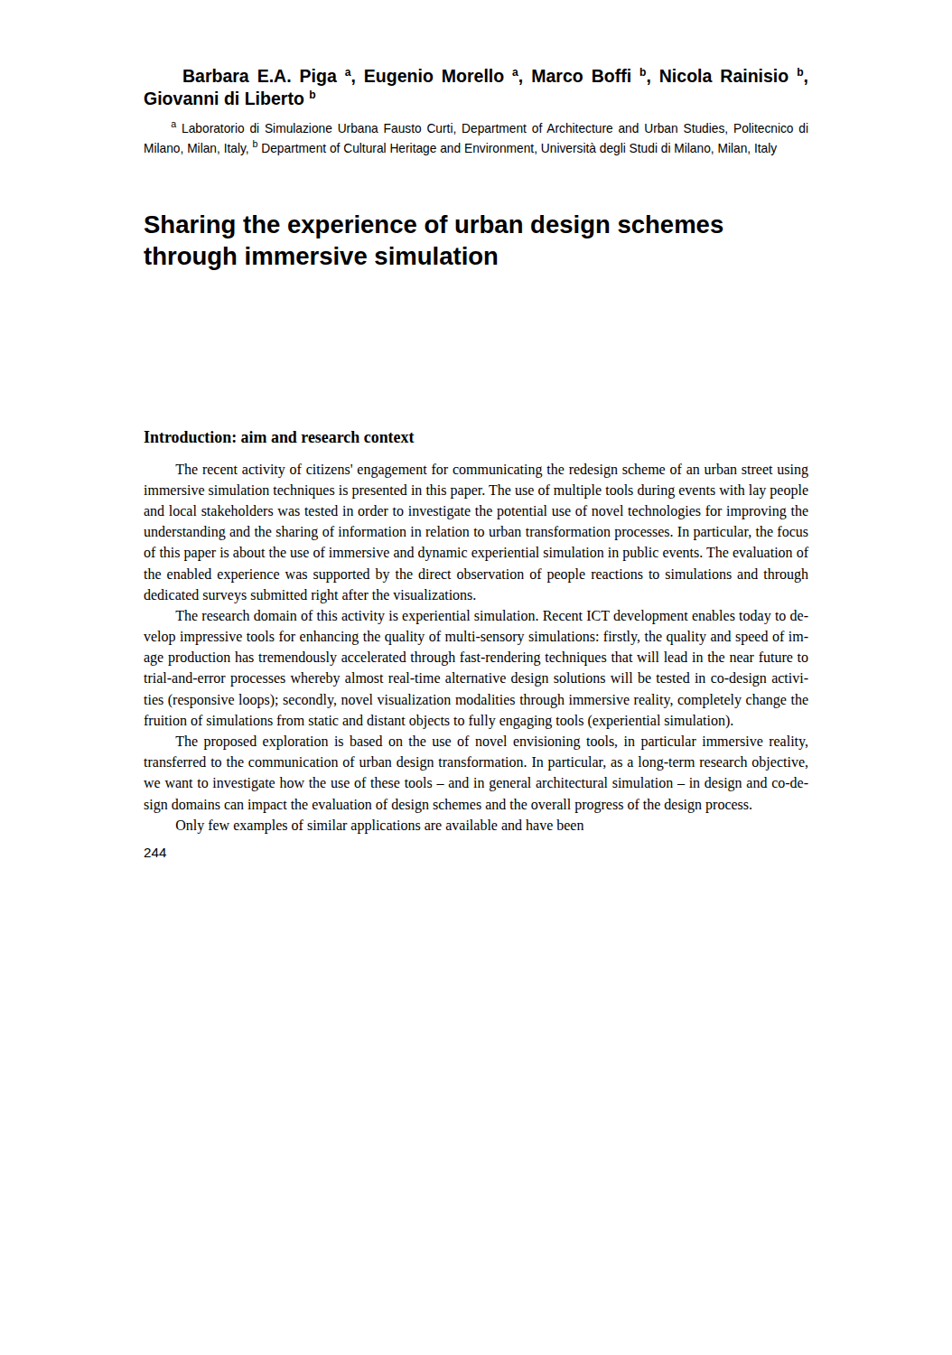Barbara E.A. Piga a, Eugenio Morello a, Marco Boffi b, Nicola Rainisio b, Giovanni di Liberto b
a Laboratorio di Simulazione Urbana Fausto Curti, Department of Architecture and Urban Studies, Politecnico di Milano, Milan, Italy, b Department of Cultural Heritage and Environment, Università degli Studi di Milano, Milan, Italy
Sharing the experience of urban design schemes through immersive simulation
Introduction: aim and research context
The recent activity of citizens' engagement for communicating the redesign scheme of an urban street using immersive simulation techniques is presented in this paper. The use of multiple tools during events with lay people and local stakeholders was tested in order to investigate the potential use of novel technologies for improving the understanding and the sharing of information in relation to urban transformation processes. In particular, the focus of this paper is about the use of immersive and dynamic experiential simulation in public events. The evaluation of the enabled experience was supported by the direct observation of people reactions to simulations and through dedicated surveys submitted right after the visualizations.
The research domain of this activity is experiential simulation. Recent ICT development enables today to develop impressive tools for enhancing the quality of multi-sensory simulations: firstly, the quality and speed of image production has tremendously accelerated through fast-rendering techniques that will lead in the near future to trial-and-error processes whereby almost real-time alternative design solutions will be tested in co-design activities (responsive loops); secondly, novel visualization modalities through immersive reality, completely change the fruition of simulations from static and distant objects to fully engaging tools (experiential simulation).
The proposed exploration is based on the use of novel envisioning tools, in particular immersive reality, transferred to the communication of urban design transformation. In particular, as a long-term research objective, we want to investigate how the use of these tools – and in general architectural simulation – in design and co-design domains can impact the evaluation of design schemes and the overall progress of the design process.
Only few examples of similar applications are available and have been
244